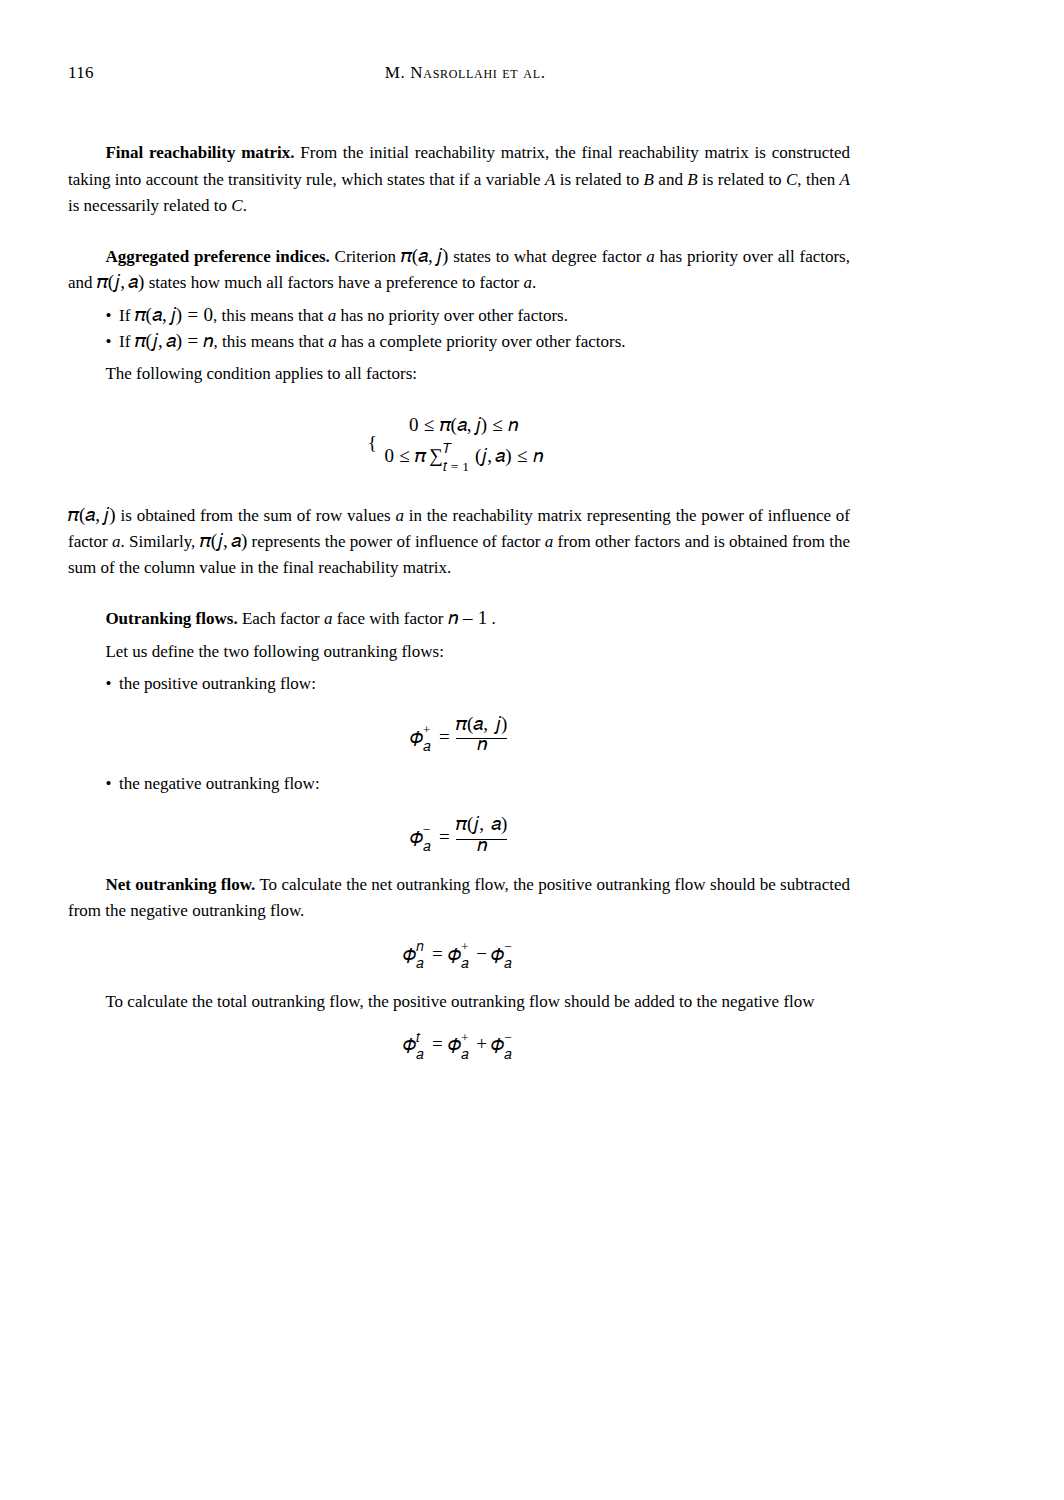116 M. Nasrollahi et al.
Final reachability matrix. From the initial reachability matrix, the final reachability matrix is constructed taking into account the transitivity rule, which states that if a variable A is related to B and B is related to C, then A is necessarily related to C.
Aggregated preference indices. Criterion π(a,j) states to what degree factor a has priority over all factors, and π(j,a) states how much all factors have a preference to factor a.
If π(a,j)=0, this means that a has no priority over other factors.
If π(j,a)=n, this means that a has a complete priority over other factors.
The following condition applies to all factors:
{ 0≤π (a,j) ≤n 0≤π ∑ t=1 T (j,a) ≤n
π(a,j) is obtained from the sum of row values a in the reachability matrix representing the power of influence of factor a. Similarly, π(j,a) represents the power of influence of factor a from other factors and is obtained from the sum of the column value in the final reachability matrix.
Outranking flows. Each factor a face with factor n–1 .
Let us define the two following outranking flows:
the positive outranking flow:
ϕa+ = π(a,j) n
the negative outranking flow:
ϕa− = π(j,a) n
Net outranking flow. To calculate the net outranking flow, the positive outranking flow should be subtracted from the negative outranking flow.
ϕan = ϕa+ − ϕa−
To calculate the total outranking flow, the positive outranking flow should be added to the negative flow
ϕat = ϕa+ + ϕa−